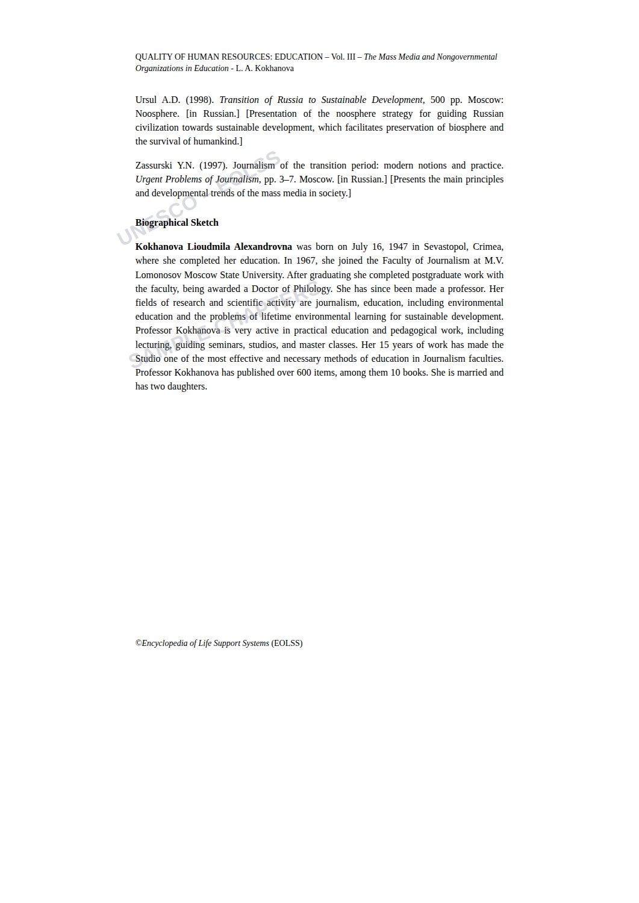QUALITY OF HUMAN RESOURCES: EDUCATION – Vol. III – The Mass Media and Nongovernmental Organizations in Education - L. A. Kokhanova
Ursul A.D. (1998). Transition of Russia to Sustainable Development, 500 pp. Moscow: Noosphere. [in Russian.] [Presentation of the noosphere strategy for guiding Russian civilization towards sustainable development, which facilitates preservation of biosphere and the survival of humankind.]
Zassurski Y.N. (1997). Journalism of the transition period: modern notions and practice. Urgent Problems of Journalism, pp. 3–7. Moscow. [in Russian.] [Presents the main principles and developmental trends of the mass media in society.]
Biographical Sketch
Kokhanova Lioudmila Alexandrovna was born on July 16, 1947 in Sevastopol, Crimea, where she completed her education. In 1967, she joined the Faculty of Journalism at M.V. Lomonosov Moscow State University. After graduating she completed postgraduate work with the faculty, being awarded a Doctor of Philology. She has since been made a professor. Her fields of research and scientific activity are journalism, education, including environmental education and the problems of lifetime environmental learning for sustainable development. Professor Kokhanova is very active in practical education and pedagogical work, including lecturing, guiding seminars, studios, and master classes. Her 15 years of work has made the Studio one of the most effective and necessary methods of education in Journalism faculties. Professor Kokhanova has published over 600 items, among them 10 books. She is married and has two daughters.
UNESCO – EOLSS
SAMPLE CHAPTERS
©Encyclopedia of Life Support Systems (EOLSS)